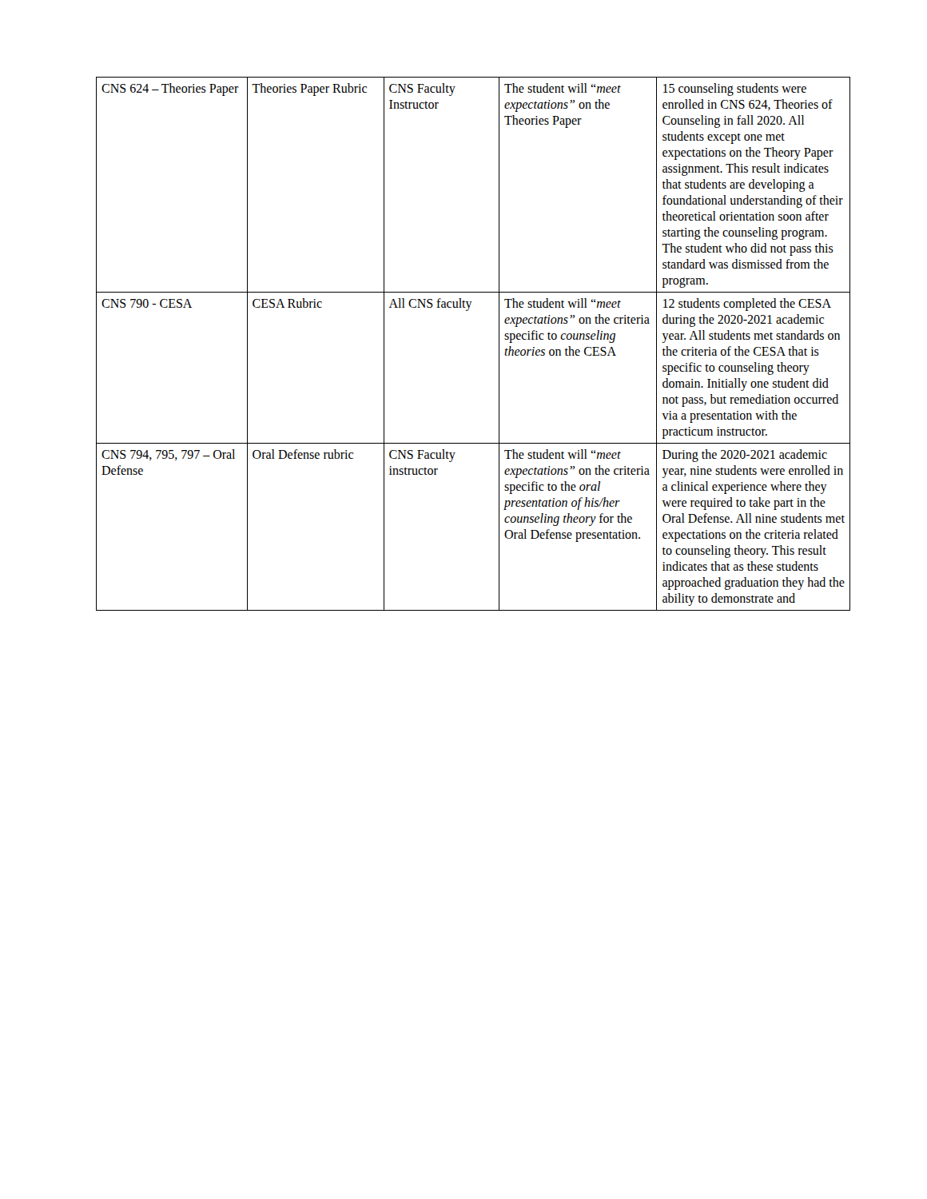| CNS 624 – Theories Paper | Theories Paper Rubric | CNS Faculty Instructor | The student will “ meet expectations” on the Theories Paper | 15 counseling students were enrolled in CNS 624, Theories of Counseling in fall 2020. All students except one met expectations on the Theory Paper assignment. This result indicates that students are developing a foundational understanding of their theoretical orientation soon after starting the counseling program. The student who did not pass this standard was dismissed from the program. |
| CNS 790 - CESA | CESA Rubric | All CNS faculty | The student will “ meet expectations” on the criteria specific to counseling theories on the CESA | 12 students completed the CESA during the 2020-2021 academic year. All students met standards on the criteria of the CESA that is specific to counseling theory domain. Initially one student did not pass, but remediation occurred via a presentation with the practicum instructor. |
| CNS 794, 795, 797 – Oral Defense | Oral Defense rubric | CNS Faculty instructor | The student will “ meet expectations” on the criteria specific to the oral presentation of his/her counseling theory for the Oral Defense presentation. | During the 2020-2021 academic year, nine students were enrolled in a clinical experience where they were required to take part in the Oral Defense. All nine students met expectations on the criteria related to counseling theory. This result indicates that as these students approached graduation they had the ability to demonstrate and |